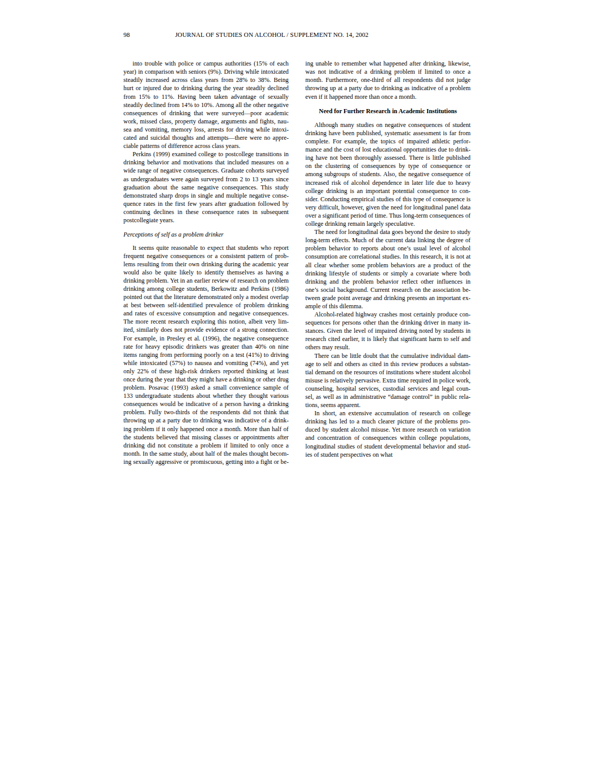98 JOURNAL OF STUDIES ON ALCOHOL / SUPPLEMENT NO. 14, 2002
into trouble with police or campus authorities (15% of each year) in comparison with seniors (9%). Driving while intoxicated steadily increased across class years from 28% to 38%. Being hurt or injured due to drinking during the year steadily declined from 15% to 11%. Having been taken advantage of sexually steadily declined from 14% to 10%. Among all the other negative consequences of drinking that were surveyed—poor academic work, missed class, property damage, arguments and fights, nausea and vomiting, memory loss, arrests for driving while intoxicated and suicidal thoughts and attempts—there were no appreciable patterns of difference across class years.
Perkins (1999) examined college to postcollege transitions in drinking behavior and motivations that included measures on a wide range of negative consequences. Graduate cohorts surveyed as undergraduates were again surveyed from 2 to 13 years since graduation about the same negative consequences. This study demonstrated sharp drops in single and multiple negative consequence rates in the first few years after graduation followed by continuing declines in these consequence rates in subsequent postcollegiate years.
Perceptions of self as a problem drinker
It seems quite reasonable to expect that students who report frequent negative consequences or a consistent pattern of problems resulting from their own drinking during the academic year would also be quite likely to identify themselves as having a drinking problem. Yet in an earlier review of research on problem drinking among college students, Berkowitz and Perkins (1986) pointed out that the literature demonstrated only a modest overlap at best between self-identified prevalence of problem drinking and rates of excessive consumption and negative consequences. The more recent research exploring this notion, albeit very limited, similarly does not provide evidence of a strong connection. For example, in Presley et al. (1996), the negative consequence rate for heavy episodic drinkers was greater than 40% on nine items ranging from performing poorly on a test (41%) to driving while intoxicated (57%) to nausea and vomiting (74%), and yet only 22% of these high-risk drinkers reported thinking at least once during the year that they might have a drinking or other drug problem. Posavac (1993) asked a small convenience sample of 133 undergraduate students about whether they thought various consequences would be indicative of a person having a drinking problem. Fully two-thirds of the respondents did not think that throwing up at a party due to drinking was indicative of a drinking problem if it only happened once a month. More than half of the students believed that missing classes or appointments after drinking did not constitute a problem if limited to only once a month. In the same study, about half of the males thought becoming sexually aggressive or promiscuous, getting into a fight or being unable to remember what happened after drinking, likewise, was not indicative of a drinking problem if limited to once a month. Furthermore, one-third of all respondents did not judge throwing up at a party due to drinking as indicative of a problem even if it happened more than once a month.
Need for Further Research in Academic Institutions
Although many studies on negative consequences of student drinking have been published, systematic assessment is far from complete. For example, the topics of impaired athletic performance and the cost of lost educational opportunities due to drinking have not been thoroughly assessed. There is little published on the clustering of consequences by type of consequence or among subgroups of students. Also, the negative consequence of increased risk of alcohol dependence in later life due to heavy college drinking is an important potential consequence to consider. Conducting empirical studies of this type of consequence is very difficult, however, given the need for longitudinal panel data over a significant period of time. Thus long-term consequences of college drinking remain largely speculative.
The need for longitudinal data goes beyond the desire to study long-term effects. Much of the current data linking the degree of problem behavior to reports about one’s usual level of alcohol consumption are correlational studies. In this research, it is not at all clear whether some problem behaviors are a product of the drinking lifestyle of students or simply a covariate where both drinking and the problem behavior reflect other influences in one’s social background. Current research on the association between grade point average and drinking presents an important example of this dilemma.
Alcohol-related highway crashes most certainly produce consequences for persons other than the drinking driver in many instances. Given the level of impaired driving noted by students in research cited earlier, it is likely that significant harm to self and others may result.
There can be little doubt that the cumulative individual damage to self and others as cited in this review produces a substantial demand on the resources of institutions where student alcohol misuse is relatively pervasive. Extra time required in police work, counseling, hospital services, custodial services and legal counsel, as well as in administrative “damage control” in public relations, seems apparent.
In short, an extensive accumulation of research on college drinking has led to a much clearer picture of the problems produced by student alcohol misuse. Yet more research on variation and concentration of consequences within college populations, longitudinal studies of student developmental behavior and studies of student perspectives on what